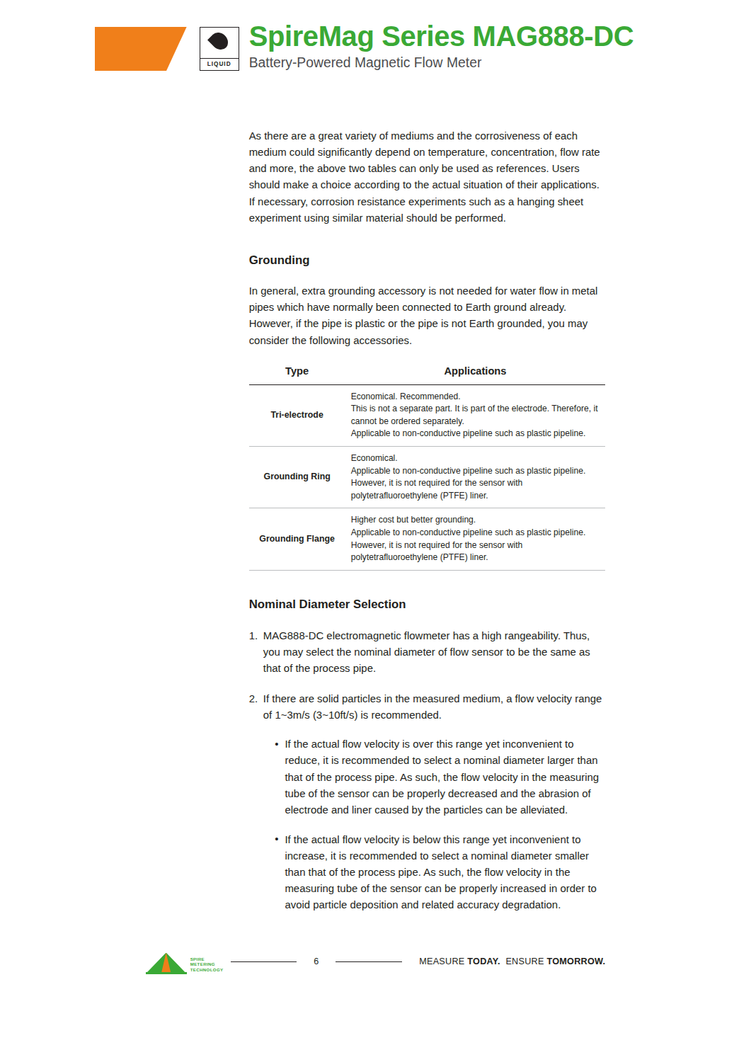LIQUID
SpireMag Series MAG888-DC
Battery-Powered Magnetic Flow Meter
As there are a great variety of mediums and the corrosiveness of each medium could significantly depend on temperature, concentration, flow rate and more, the above two tables can only be used as references. Users should make a choice according to the actual situation of their applications. If necessary, corrosion resistance experiments such as a hanging sheet experiment using similar material should be performed.
Grounding
In general, extra grounding accessory is not needed for water flow in metal pipes which have normally been connected to Earth ground already. However, if the pipe is plastic or the pipe is not Earth grounded, you may consider the following accessories.
| Type | Applications |
| --- | --- |
| Tri-electrode | Economical. Recommended. This is not a separate part. It is part of the electrode. Therefore, it cannot be ordered separately. Applicable to non-conductive pipeline such as plastic pipeline. |
| Grounding Ring | Economical. Applicable to non-conductive pipeline such as plastic pipeline. However, it is not required for the sensor with polytetrafluoroethylene (PTFE) liner. |
| Grounding Flange | Higher cost but better grounding. Applicable to non-conductive pipeline such as plastic pipeline. However, it is not required for the sensor with polytetrafluoroethylene (PTFE) liner. |
Nominal Diameter Selection
MAG888-DC electromagnetic flowmeter has a high rangeability. Thus, you may select the nominal diameter of flow sensor to be the same as that of the process pipe.
If there are solid particles in the measured medium, a flow velocity range of 1~3m/s (3~10ft/s) is recommended.
If the actual flow velocity is over this range yet inconvenient to reduce, it is recommended to select a nominal diameter larger than that of the process pipe. As such, the flow velocity in the measuring tube of the sensor can be properly decreased and the abrasion of electrode and liner caused by the particles can be alleviated.
If the actual flow velocity is below this range yet inconvenient to increase, it is recommended to select a nominal diameter smaller than that of the process pipe. As such, the flow velocity in the measuring tube of the sensor can be properly increased in order to avoid particle deposition and related accuracy degradation.
Spire
Metering
Technology
6
MEASURE TODAY. ENSURE TOMORROW.